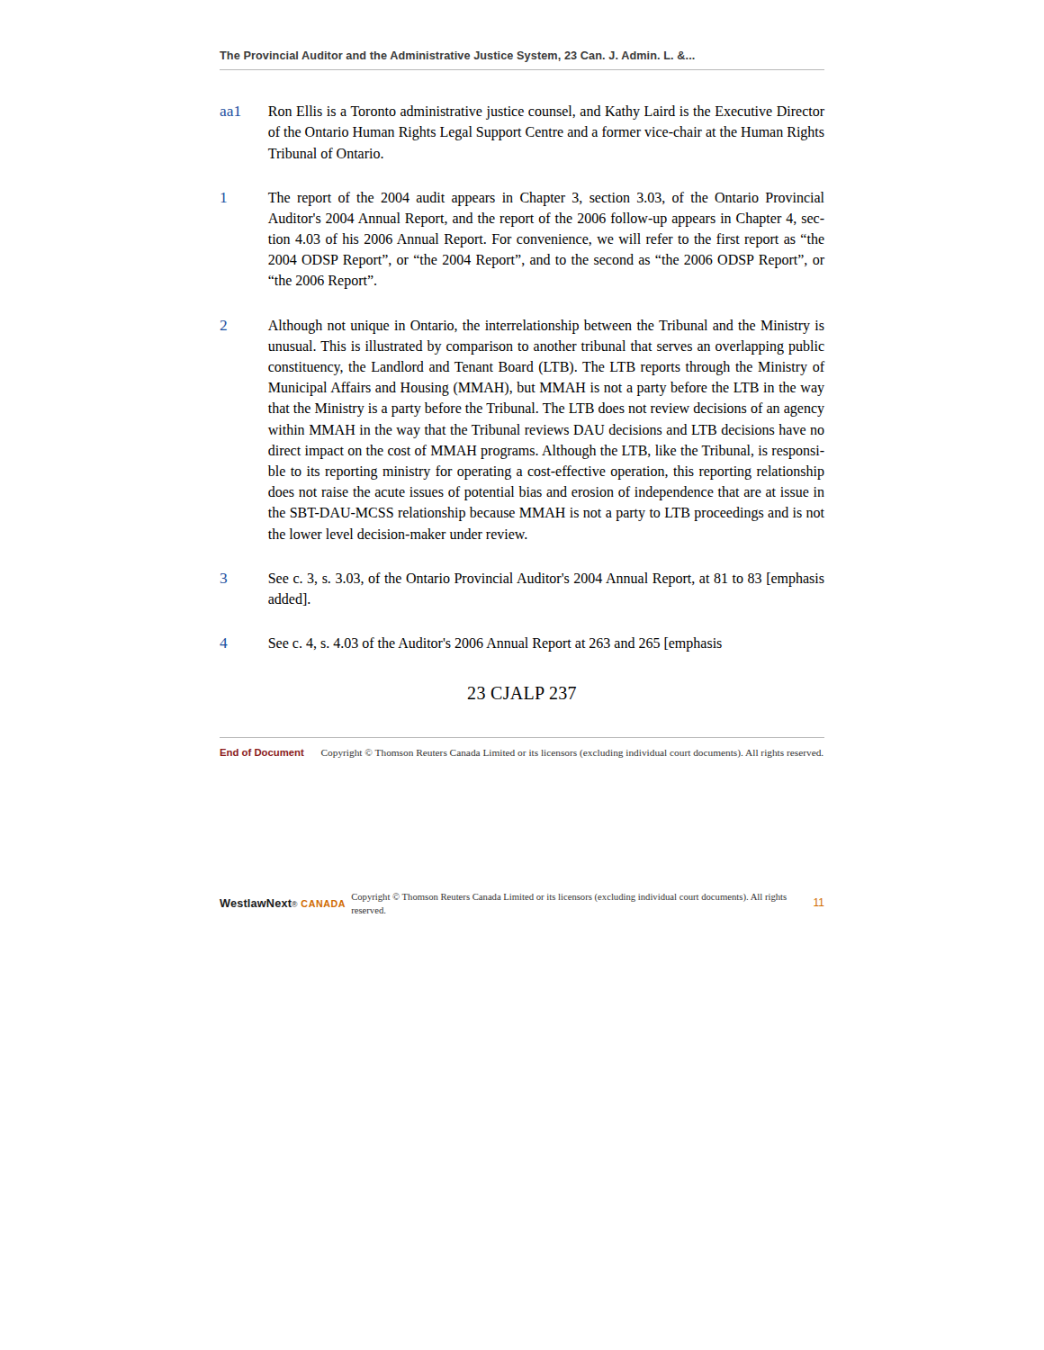The Provincial Auditor and the Administrative Justice System, 23 Can. J. Admin. L. &...
aa1
Ron Ellis is a Toronto administrative justice counsel, and Kathy Laird is the Executive Director of the Ontario Human Rights Legal Support Centre and a former vice-chair at the Human Rights Tribunal of Ontario.
1
The report of the 2004 audit appears in Chapter 3, section 3.03, of the Ontario Provincial Auditor's 2004 Annual Report, and the report of the 2006 follow-up appears in Chapter 4, section 4.03 of his 2006 Annual Report. For convenience, we will refer to the first report as “the 2004 ODSP Report”, or “the 2004 Report”, and to the second as “the 2006 ODSP Report”, or “the 2006 Report”.
2
Although not unique in Ontario, the interrelationship between the Tribunal and the Ministry is unusual. This is illustrated by comparison to another tribunal that serves an overlapping public constituency, the Landlord and Tenant Board (LTB). The LTB reports through the Ministry of Municipal Affairs and Housing (MMAH), but MMAH is not a party before the LTB in the way that the Ministry is a party before the Tribunal. The LTB does not review decisions of an agency within MMAH in the way that the Tribunal reviews DAU decisions and LTB decisions have no direct impact on the cost of MMAH programs. Although the LTB, like the Tribunal, is responsible to its reporting ministry for operating a cost-effective operation, this reporting relationship does not raise the acute issues of potential bias and erosion of independence that are at issue in the SBT-DAU-MCSS relationship because MMAH is not a party to LTB proceedings and is not the lower level decision-maker under review.
3
See c. 3, s. 3.03, of the Ontario Provincial Auditor's 2004 Annual Report, at 81 to 83 [emphasis added].
4
See c. 4, s. 4.03 of the Auditor's 2006 Annual Report at 263 and 265 [emphasis
23 CJALP 237
End of Document
Copyright © Thomson Reuters Canada Limited or its licensors (excluding individual court documents). All rights reserved.
Westlaw Next® CANADA
Copyright © Thomson Reuters Canada Limited or its licensors (excluding individual court documents). All rights reserved.
11